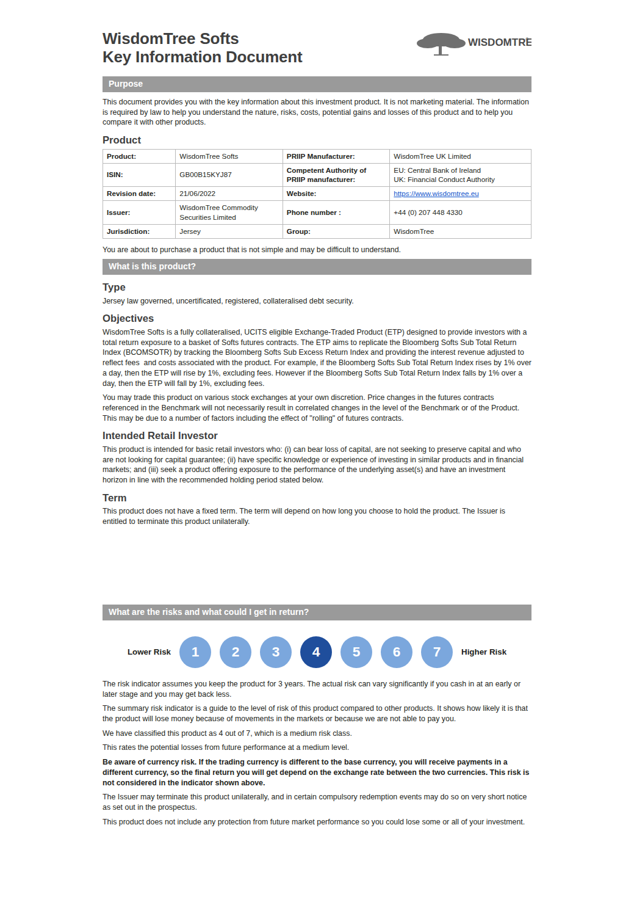WisdomTree Softs
Key Information Document
WISDOMTREE ®
Purpose
This document provides you with the key information about this investment product. It is not marketing material. The information is required by law to help you understand the nature, risks, costs, potential gains and losses of this product and to help you compare it with other products.
Product
| Product: | WisdomTree Softs | PRIIP Manufacturer: | WisdomTree UK Limited |
| ISIN: | GB00B15KYJ87 | Competent Authority of PRIIP manufacturer: | EU: Central Bank of Ireland UK: Financial Conduct Authority |
| Revision date: | 21/06/2022 | Website: | https://www.wisdomtree.eu |
| Issuer: | WisdomTree Commodity Securities Limited | Phone number : | +44 (0) 207 448 4330 |
| Jurisdiction: | Jersey | Group: | WisdomTree |
You are about to purchase a product that is not simple and may be difficult to understand.
What is this product?
Type
Jersey law governed, uncertificated, registered, collateralised debt security.
Objectives
WisdomTree Softs is a fully collateralised, UCITS eligible Exchange-Traded Product (ETP) designed to provide investors with a total return exposure to a basket of Softs futures contracts. The ETP aims to replicate the Bloomberg Softs Sub Total Return Index (BCOMSOTR) by tracking the Bloomberg Softs Sub Excess Return Index and providing the interest revenue adjusted to reflect fees and costs associated with the product. For example, if the Bloomberg Softs Sub Total Return Index rises by 1% over a day, then the ETP will rise by 1%, excluding fees. However if the Bloomberg Softs Sub Total Return Index falls by 1% over a day, then the ETP will fall by 1%, excluding fees.
You may trade this product on various stock exchanges at your own discretion. Price changes in the futures contracts referenced in the Benchmark will not necessarily result in correlated changes in the level of the Benchmark or of the Product. This may be due to a number of factors including the effect of "rolling" of futures contracts.
Intended Retail Investor
This product is intended for basic retail investors who: (i) can bear loss of capital, are not seeking to preserve capital and who are not looking for capital guarantee; (ii) have specific knowledge or experience of investing in similar products and in financial markets; and (iii) seek a product offering exposure to the performance of the underlying asset(s) and have an investment horizon in line with the recommended holding period stated below.
Term
This product does not have a fixed term. The term will depend on how long you choose to hold the product. The Issuer is entitled to terminate this product unilaterally.
What are the risks and what could I get in return?
Lower Risk
1
2
3
4
5
6
7
Higher Risk
The risk indicator assumes you keep the product for 3 years. The actual risk can vary significantly if you cash in at an early or later stage and you may get back less.
The summary risk indicator is a guide to the level of risk of this product compared to other products. It shows how likely it is that the product will lose money because of movements in the markets or because we are not able to pay you.
We have classified this product as 4 out of 7, which is a medium risk class.
This rates the potential losses from future performance at a medium level.
Be aware of currency risk. If the trading currency is different to the base currency, you will receive payments in a different currency, so the final return you will get depend on the exchange rate between the two currencies. This risk is not considered in the indicator shown above.
The Issuer may terminate this product unilaterally, and in certain compulsory redemption events may do so on very short notice as set out in the prospectus.
This product does not include any protection from future market performance so you could lose some or all of your investment.